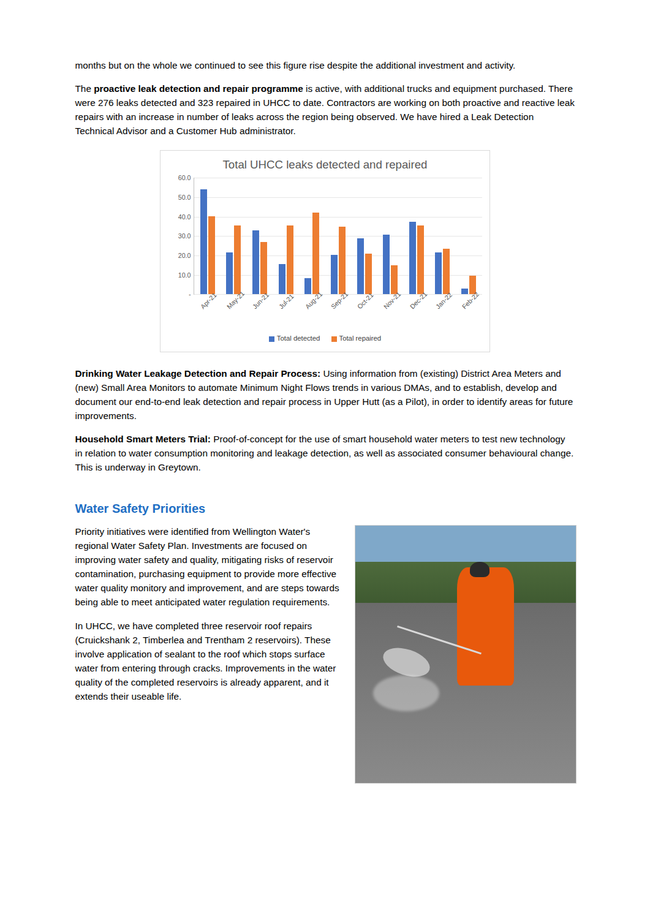months but on the whole we continued to see this figure rise despite the additional investment and activity.
The proactive leak detection and repair programme is active, with additional trucks and equipment purchased. There were 276 leaks detected and 323 repaired in UHCC to date. Contractors are working on both proactive and reactive leak repairs with an increase in number of leaks across the region being observed. We have hired a Leak Detection Technical Advisor and a Customer Hub administrator.
Total UHCC leaks detected and repaired
60.0
50.0
40.0
30.0
20.0
10.0
-
Apr-21
May-21
Jun-21
Jul-21
Aug-21
Sep-21
Oct-21
Nov-21
Dec-21
Jan-22
Feb-22
Total detected
Total repaired
Drinking Water Leakage Detection and Repair Process: Using information from (existing) District Area Meters and (new) Small Area Monitors to automate Minimum Night Flows trends in various DMAs, and to establish, develop and document our end-to-end leak detection and repair process in Upper Hutt (as a Pilot), in order to identify areas for future improvements.
Household Smart Meters Trial: Proof-of-concept for the use of smart household water meters to test new technology in relation to water consumption monitoring and leakage detection, as well as associated consumer behavioural change. This is underway in Greytown.
Water Safety Priorities
Priority initiatives were identified from Wellington Water's regional Water Safety Plan. Investments are focused on improving water safety and quality, mitigating risks of reservoir contamination, purchasing equipment to provide more effective water quality monitory and improvement, and are steps towards being able to meet anticipated water regulation requirements.
In UHCC, we have completed three reservoir roof repairs (Cruickshank 2, Timberlea and Trentham 2 reservoirs). These involve application of sealant to the roof which stops surface water from entering through cracks. Improvements in the water quality of the completed reservoirs is already apparent, and it extends their useable life.